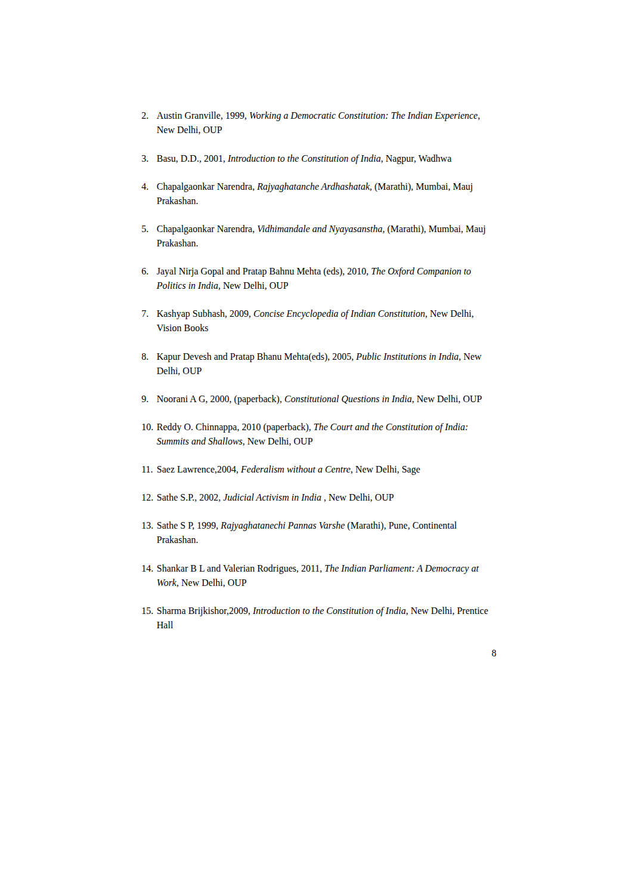2. Austin Granville, 1999, Working a Democratic Constitution: The Indian Experience, New Delhi, OUP
3. Basu, D.D., 2001, Introduction to the Constitution of India, Nagpur, Wadhwa
4. Chapalgaonkar Narendra, Rajyaghatanche Ardhashatak, (Marathi), Mumbai, Mauj Prakashan.
5. Chapalgaonkar Narendra, Vidhimandale and Nyayasanstha, (Marathi), Mumbai, Mauj Prakashan.
6. Jayal Nirja Gopal and Pratap Bahnu Mehta (eds), 2010, The Oxford Companion to Politics in India, New Delhi, OUP
7. Kashyap Subhash, 2009, Concise Encyclopedia of Indian Constitution, New Delhi, Vision Books
8. Kapur Devesh and Pratap Bhanu Mehta(eds), 2005, Public Institutions in India, New Delhi, OUP
9. Noorani A G, 2000, (paperback), Constitutional Questions in India, New Delhi, OUP
10. Reddy O. Chinnappa, 2010 (paperback), The Court and the Constitution of India: Summits and Shallows, New Delhi, OUP
11. Saez Lawrence,2004, Federalism without a Centre, New Delhi, Sage
12. Sathe S.P., 2002, Judicial Activism in India , New Delhi, OUP
13. Sathe S P, 1999, Rajyaghatanechi Pannas Varshe (Marathi), Pune, Continental Prakashan.
14. Shankar B L and Valerian Rodrigues, 2011, The Indian Parliament: A Democracy at Work, New Delhi, OUP
15. Sharma Brijkishor,2009, Introduction to the Constitution of India, New Delhi, Prentice Hall
8